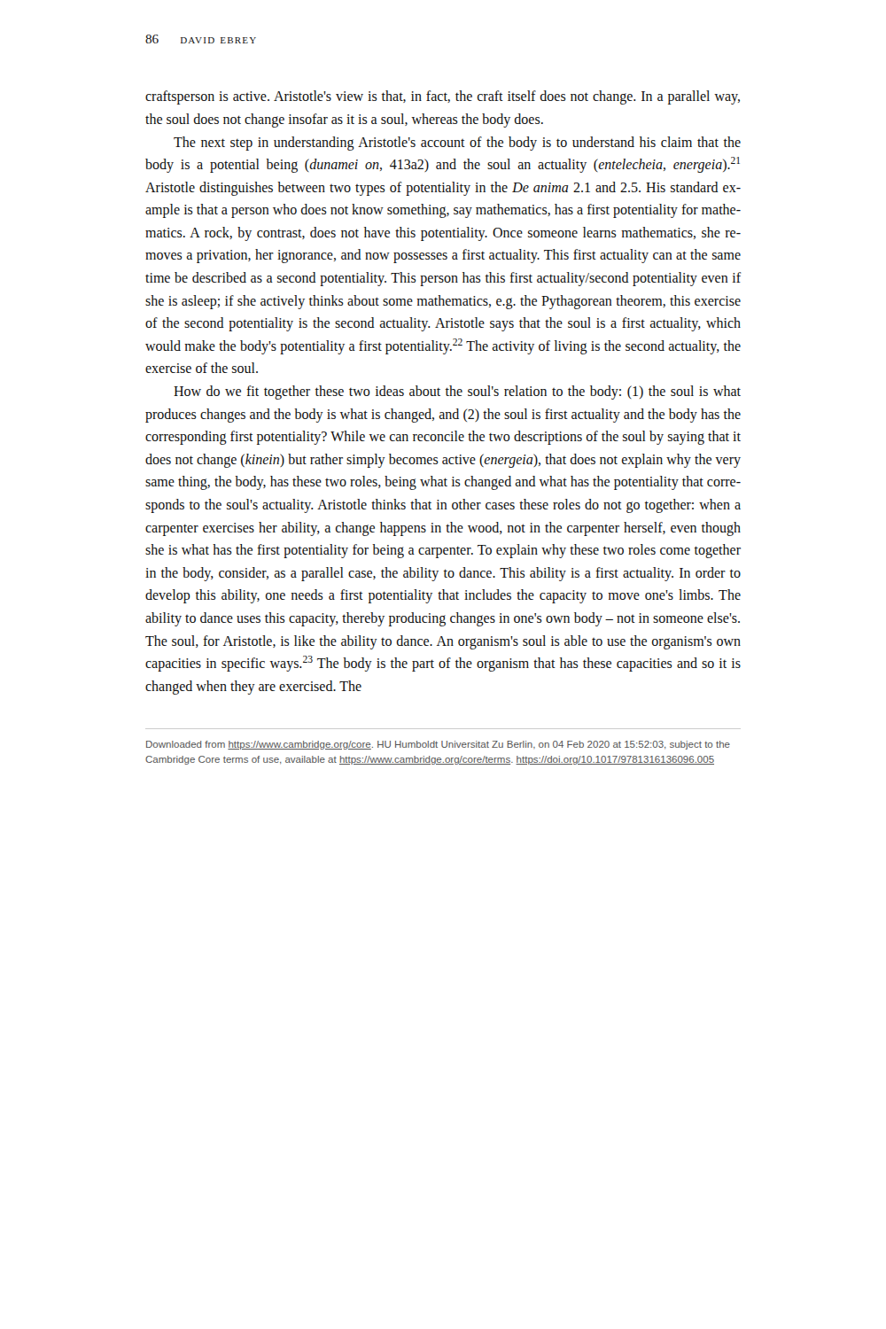86 david ebrey
craftsperson is active. Aristotle's view is that, in fact, the craft itself does not change. In a parallel way, the soul does not change insofar as it is a soul, whereas the body does.
The next step in understanding Aristotle's account of the body is to understand his claim that the body is a potential being (dunamei on, 413a2) and the soul an actuality (entelecheia, energeia).21 Aristotle distinguishes between two types of potentiality in the De anima 2.1 and 2.5. His standard example is that a person who does not know something, say mathematics, has a first potentiality for mathematics. A rock, by contrast, does not have this potentiality. Once someone learns mathematics, she removes a privation, her ignorance, and now possesses a first actuality. This first actuality can at the same time be described as a second potentiality. This person has this first actuality/second potentiality even if she is asleep; if she actively thinks about some mathematics, e.g. the Pythagorean theorem, this exercise of the second potentiality is the second actuality. Aristotle says that the soul is a first actuality, which would make the body's potentiality a first potentiality.22 The activity of living is the second actuality, the exercise of the soul.
How do we fit together these two ideas about the soul's relation to the body: (1) the soul is what produces changes and the body is what is changed, and (2) the soul is first actuality and the body has the corresponding first potentiality? While we can reconcile the two descriptions of the soul by saying that it does not change (kinein) but rather simply becomes active (energeia), that does not explain why the very same thing, the body, has these two roles, being what is changed and what has the potentiality that corresponds to the soul's actuality. Aristotle thinks that in other cases these roles do not go together: when a carpenter exercises her ability, a change happens in the wood, not in the carpenter herself, even though she is what has the first potentiality for being a carpenter. To explain why these two roles come together in the body, consider, as a parallel case, the ability to dance. This ability is a first actuality. In order to develop this ability, one needs a first potentiality that includes the capacity to move one's limbs. The ability to dance uses this capacity, thereby producing changes in one's own body – not in someone else's. The soul, for Aristotle, is like the ability to dance. An organism's soul is able to use the organism's own capacities in specific ways.23 The body is the part of the organism that has these capacities and so it is changed when they are exercised. The
Downloaded from https://www.cambridge.org/core. HU Humboldt Universitat Zu Berlin, on 04 Feb 2020 at 15:52:03, subject to the Cambridge Core terms of use, available at https://www.cambridge.org/core/terms. https://doi.org/10.1017/9781316136096.005